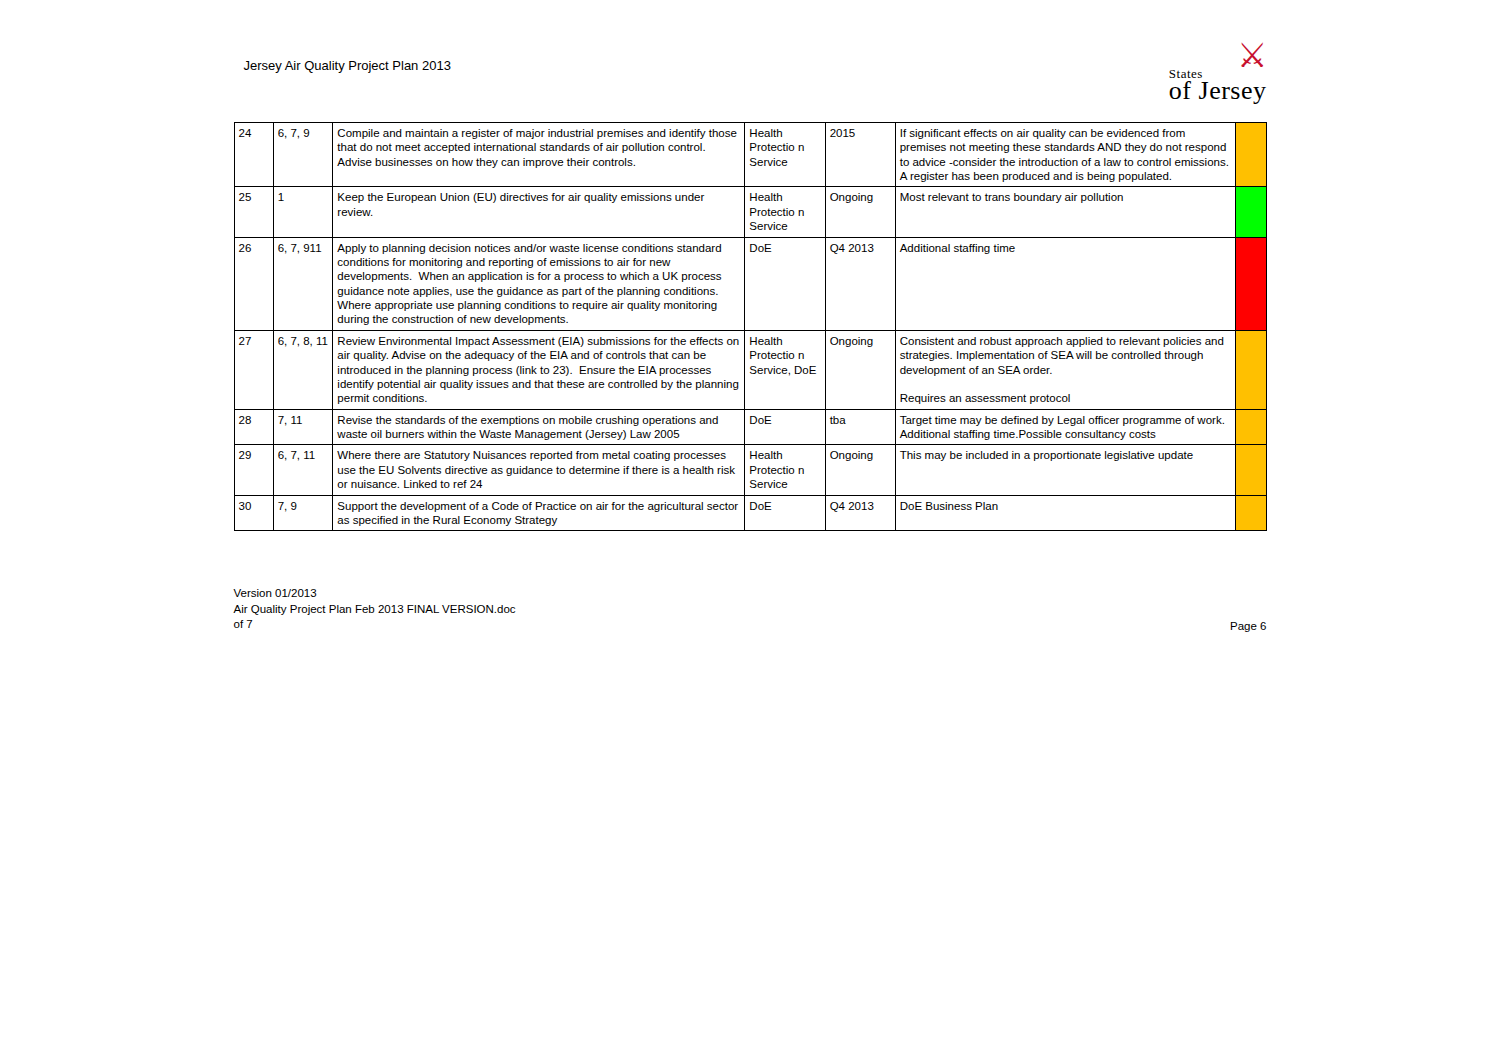Jersey Air Quality Project Plan 2013
⚔
States of Jersey
| 24 | 6, 7, 9 | Compile and maintain a register of major industrial premises and identify those that do not meet accepted international standards of air pollution control. Advise businesses on how they can improve their controls. | Health Protectio n Service | 2015 | If significant effects on air quality can be evidenced from premises not meeting these standards AND they do not respond to advice -consider the introduction of a law to control emissions. A register has been produced and is being populated. | |
| 25 | 1 | Keep the European Union (EU) directives for air quality emissions under review. | Health Protectio n Service | Ongoing | Most relevant to trans boundary air pollution | |
| 26 | 6, 7, 911 | Apply to planning decision notices and/or waste license conditions standard conditions for monitoring and reporting of emissions to air for new developments. When an application is for a process to which a UK process guidance note applies, use the guidance as part of the planning conditions. Where appropriate use planning conditions to require air quality monitoring during the construction of new developments. | DoE | Q4 2013 | Additional staffing time | |
| 27 | 6, 7, 8, 11 | Review Environmental Impact Assessment (EIA) submissions for the effects on air quality. Advise on the adequacy of the EIA and of controls that can be introduced in the planning process (link to 23). Ensure the EIA processes identify potential air quality issues and that these are controlled by the planning permit conditions. | Health Protectio n Service, DoE | Ongoing | Consistent and robust approach applied to relevant policies and strategies. Implementation of SEA will be controlled through development of an SEA order. Requires an assessment protocol | |
| 28 | 7, 11 | Revise the standards of the exemptions on mobile crushing operations and waste oil burners within the Waste Management (Jersey) Law 2005 | DoE | tba | Target time may be defined by Legal officer programme of work. Additional staffing time.Possible consultancy costs | |
| 29 | 6, 7, 11 | Where there are Statutory Nuisances reported from metal coating processes use the EU Solvents directive as guidance to determine if there is a health risk or nuisance. Linked to ref 24 | Health Protectio n Service | Ongoing | This may be included in a proportionate legislative update | |
| 30 | 7, 9 | Support the development of a Code of Practice on air for the agricultural sector as specified in the Rural Economy Strategy | DoE | Q4 2013 | DoE Business Plan | |
Version 01/2013
Air Quality Project Plan Feb 2013 FINAL VERSION.doc
of 7
Page 6